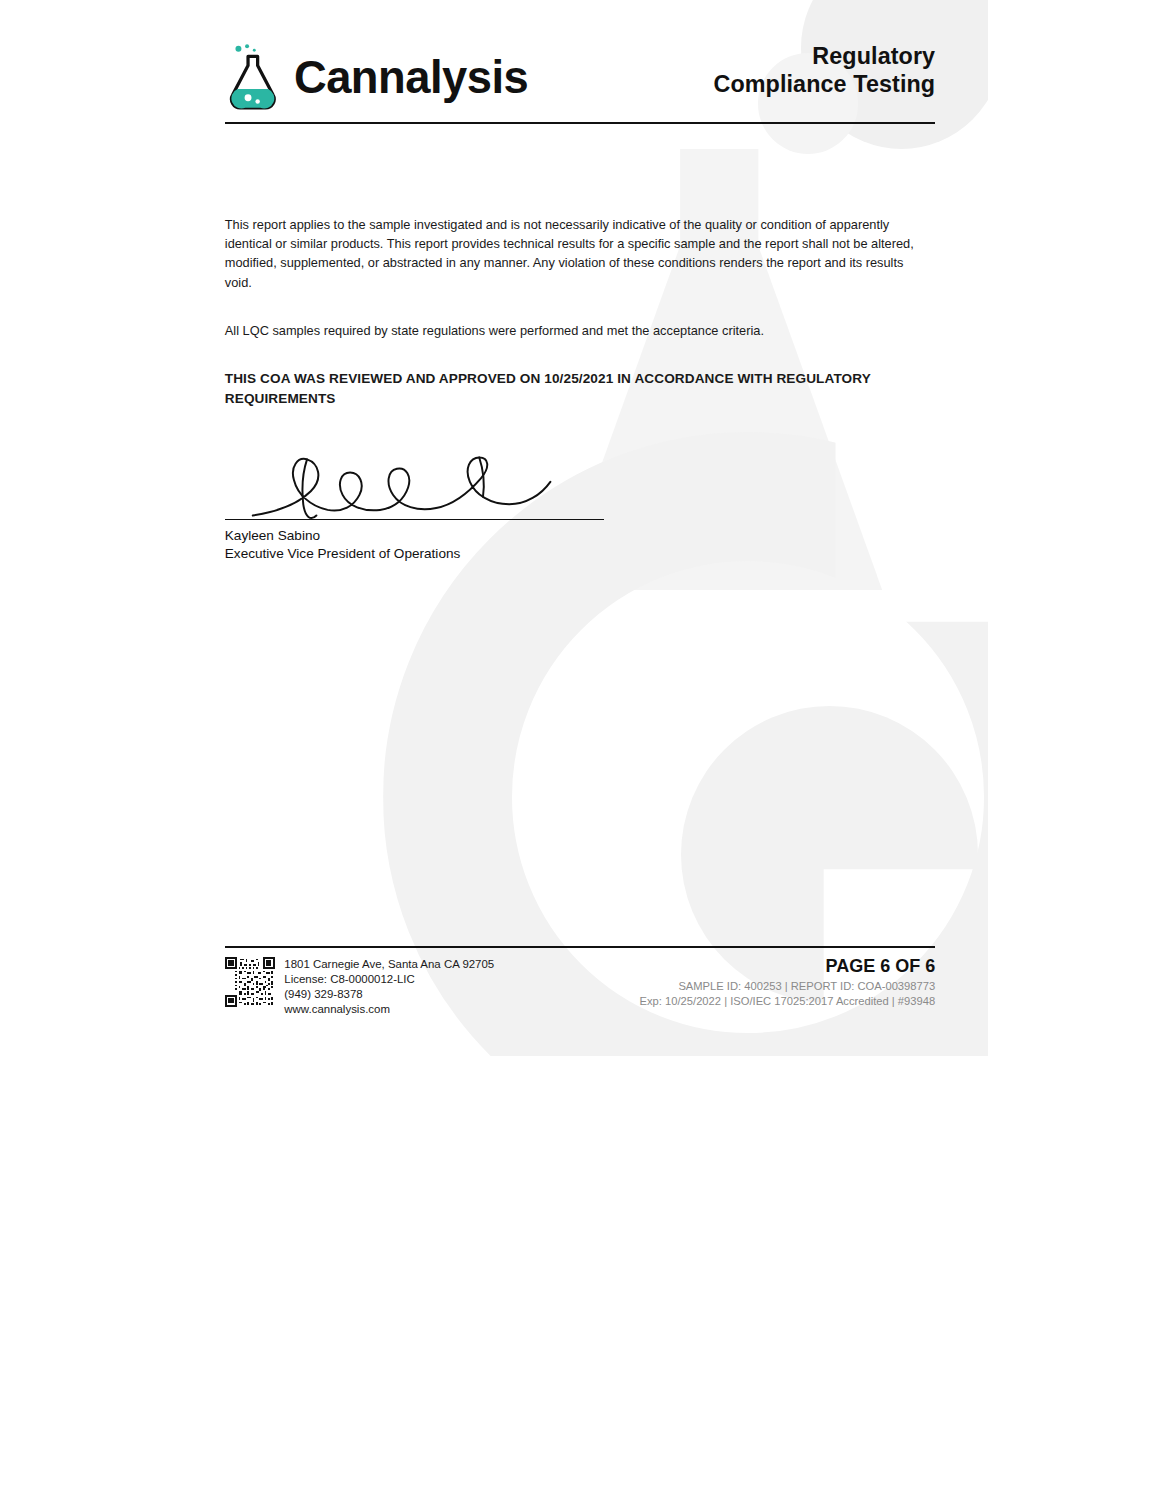Cannalysis
Regulatory
Compliance Testing
This report applies to the sample investigated and is not necessarily indicative of the quality or condition of apparently identical or similar products. This report provides technical results for a specific sample and the report shall not be altered, modified, supplemented, or abstracted in any manner. Any violation of these conditions renders the report and its results void.
All LQC samples required by state regulations were performed and met the acceptance criteria.
THIS COA WAS REVIEWED AND APPROVED ON 10/25/2021 IN ACCORDANCE WITH REGULATORY REQUIREMENTS
Kayleen Sabino
Executive Vice President of Operations
1801 Carnegie Ave, Santa Ana CA 92705
License: C8-0000012-LIC
(949) 329-8378
www.cannalysis.com
PAGE 6 OF 6
SAMPLE ID: 400253 | REPORT ID: COA-00398773
Exp: 10/25/2022 | ISO/IEC 17025:2017 Accredited | #93948